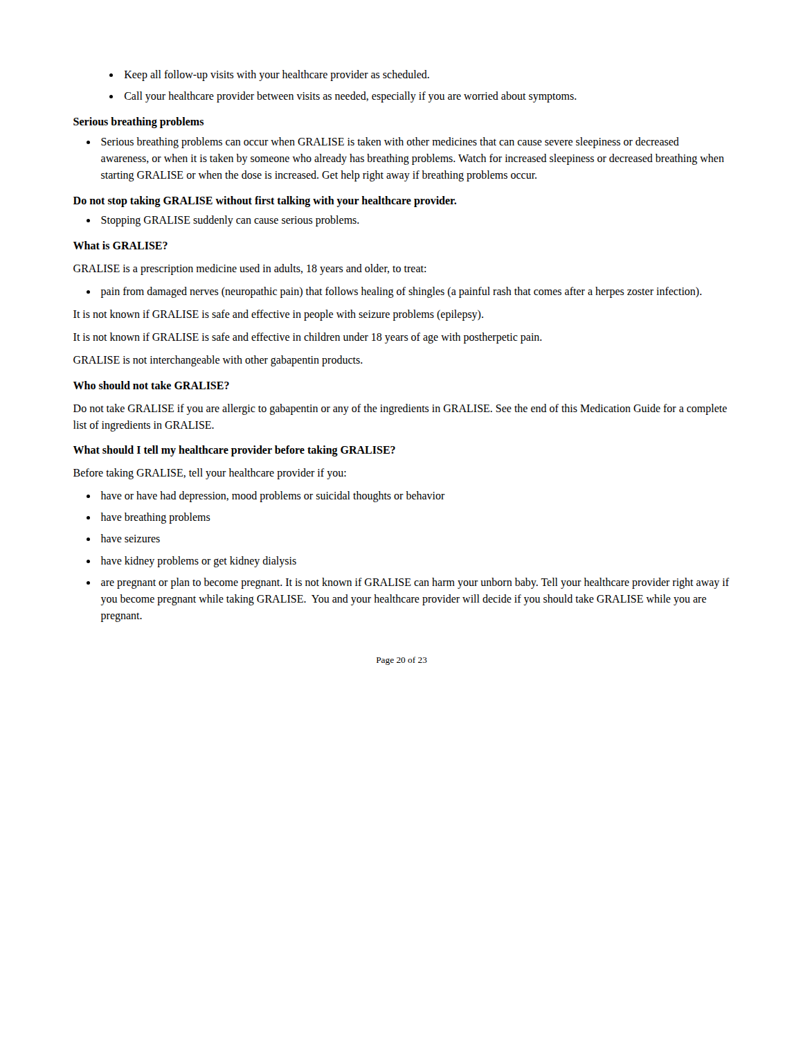Keep all follow-up visits with your healthcare provider as scheduled.
Call your healthcare provider between visits as needed, especially if you are worried about symptoms.
Serious breathing problems
Serious breathing problems can occur when GRALISE is taken with other medicines that can cause severe sleepiness or decreased awareness, or when it is taken by someone who already has breathing problems. Watch for increased sleepiness or decreased breathing when starting GRALISE or when the dose is increased. Get help right away if breathing problems occur.
Do not stop taking GRALISE without first talking with your healthcare provider.
Stopping GRALISE suddenly can cause serious problems.
What is GRALISE?
GRALISE is a prescription medicine used in adults, 18 years and older, to treat:
pain from damaged nerves (neuropathic pain) that follows healing of shingles (a painful rash that comes after a herpes zoster infection).
It is not known if GRALISE is safe and effective in people with seizure problems (epilepsy).
It is not known if GRALISE is safe and effective in children under 18 years of age with postherpetic pain.
GRALISE is not interchangeable with other gabapentin products.
Who should not take GRALISE?
Do not take GRALISE if you are allergic to gabapentin or any of the ingredients in GRALISE. See the end of this Medication Guide for a complete list of ingredients in GRALISE.
What should I tell my healthcare provider before taking GRALISE?
Before taking GRALISE, tell your healthcare provider if you:
have or have had depression, mood problems or suicidal thoughts or behavior
have breathing problems
have seizures
have kidney problems or get kidney dialysis
are pregnant or plan to become pregnant. It is not known if GRALISE can harm your unborn baby. Tell your healthcare provider right away if you become pregnant while taking GRALISE. You and your healthcare provider will decide if you should take GRALISE while you are pregnant.
Page 20 of 23